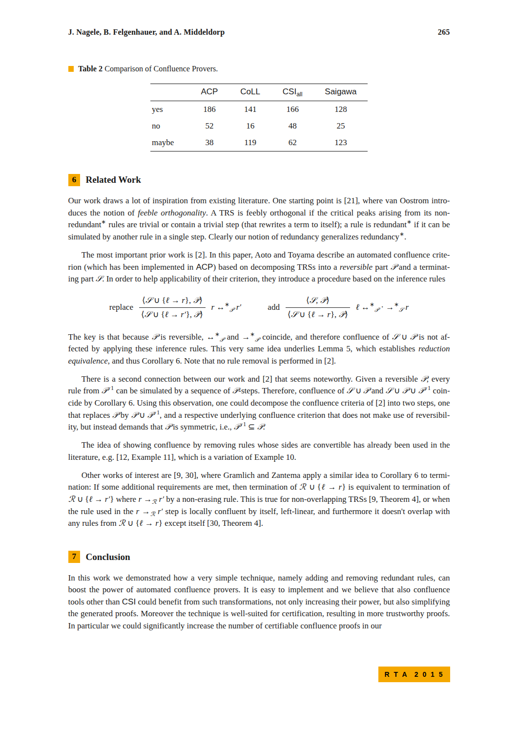J. Nagele, B. Felgenhauer, and A. Middeldorp 265
Table 2 Comparison of Confluence Provers.
| | ACP | CoLL | CSI all | Saigawa |
| --- | --- | --- | --- | --- |
| yes | 186 | 141 | 166 | 128 |
| no | 52 | 16 | 48 | 25 |
| maybe | 38 | 119 | 62 | 123 |
6 Related Work
Our work draws a lot of inspiration from existing literature. One starting point is [21], where van Oostrom introduces the notion of feeble orthogonality. A TRS is feebly orthogonal if the critical peaks arising from its non-redundant∗ rules are trivial or contain a trivial step (that rewrites a term to itself); a rule is redundant∗ if it can be simulated by another rule in a single step. Clearly our notion of redundancy generalizes redundancy∗.
The most important prior work is [2]. In this paper, Aoto and Toyama describe an automated confluence criterion (which has been implemented in ACP) based on decomposing TRSs into a reversible part 𝒫 and a terminating part 𝒮. In order to help applicability of their criterion, they introduce a procedure based on the inference rules
replace ⟨𝒮 ∪ {ℓ → r}, 𝒫⟩ ⟨𝒮 ∪ {ℓ → r′}, 𝒫⟩ r ↔∗𝒫 r′
add ⟨𝒮, 𝒫⟩ ⟨𝒮 ∪ {ℓ → r}, 𝒫⟩ ℓ ↔∗𝒫 · →∗𝒮 r
The key is that because 𝒫 is reversible, ↔∗𝒫 and →∗𝒫 coincide, and therefore confluence of 𝒮 ∪ 𝒫 is not affected by applying these inference rules. This very same idea underlies Lemma 5, which establishes reduction equivalence, and thus Corollary 6. Note that no rule removal is performed in [2].
There is a second connection between our work and [2] that seems noteworthy. Given a reversible 𝒫, every rule from 𝒫−1 can be simulated by a sequence of 𝒫-steps. Therefore, confluence of 𝒮 ∪ 𝒫 and 𝒮 ∪ 𝒫 ∪ 𝒫−1 coincide by Corollary 6. Using this observation, one could decompose the confluence criteria of [2] into two steps, one that replaces 𝒫 by 𝒫 ∪ 𝒫−1, and a respective underlying confluence criterion that does not make use of reversibility, but instead demands that 𝒫 is symmetric, i.e., 𝒫−1 ⊆ 𝒫.
The idea of showing confluence by removing rules whose sides are convertible has already been used in the literature, e.g. [12, Example 11], which is a variation of Example 10.
Other works of interest are [9, 30], where Gramlich and Zantema apply a similar idea to Corollary 6 to termination: If some additional requirements are met, then termination of ℛ ∪ {ℓ → r} is equivalent to termination of ℛ ∪ {ℓ → r′} where r →ℛ r′ by a non-erasing rule. This is true for non-overlapping TRSs [9, Theorem 4], or when the rule used in the r →ℛ r′ step is locally confluent by itself, left-linear, and furthermore it doesn't overlap with any rules from ℛ ∪ {ℓ → r} except itself [30, Theorem 4].
7 Conclusion
In this work we demonstrated how a very simple technique, namely adding and removing redundant rules, can boost the power of automated confluence provers. It is easy to implement and we believe that also confluence tools other than CSI could benefit from such transformations, not only increasing their power, but also simplifying the generated proofs. Moreover the technique is well-suited for certification, resulting in more trustworthy proofs. In particular we could significantly increase the number of certifiable confluence proofs in our
R T A 2 0 1 5